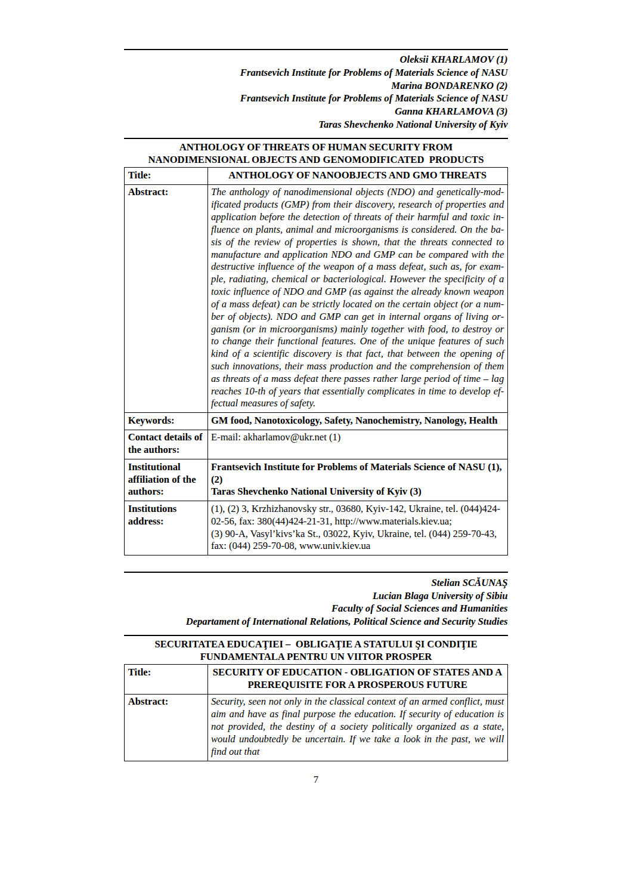Oleksii KHARLAMOV (1) Frantsevich Institute for Problems of Materials Science of NASU Marina BONDARENKO (2) Frantsevich Institute for Problems of Materials Science of NASU Ganna KHARLAMOVA (3) Taras Shevchenko National University of Kyiv
Anthology of threats of human security from
nanodimensional objects and genomodificated products
| Title: | Anthology of nanoobjects and GMO threats |
| Abstract: | The anthology of nanodimensional objects (NDO) and genetically-modificated products (GMP) from their discovery, research of properties and application before the detection of threats of their harmful and toxic influence on plants, animal and microorganisms is considered. On the basis of the review of properties is shown, that the threats connected to manufacture and application NDO and GMP can be compared with the destructive influence of the weapon of a mass defeat, such as, for example, radiating, chemical or bacteriological. However the specificity of a toxic influence of NDO and GMP (as against the already known weapon of a mass defeat) can be strictly located on the certain object (or a number of objects). NDO and GMP can get in internal organs of living organism (or in microorganisms) mainly together with food, to destroy or to change their functional features. One of the unique features of such kind of a scientific discovery is that fact, that between the opening of such innovations, their mass production and the comprehension of them as threats of a mass defeat there passes rather large period of time – lag reaches 10-th of years that essentially complicates in time to develop effectual measures of safety. |
| Keywords: | GM food, Nanotoxicology, Safety, Nanochemistry, Nanology, Health |
| Contact details of the authors: | E-mail: akharlamov@ukr.net (1) |
| Institutional affiliation of the authors: | Frantsevich Institute for Problems of Materials Science of NASU (1), (2) Taras Shevchenko National University of Kyiv (3) |
| Institutions address: | (1), (2) 3, Krzhizhanovsky str., 03680, Kyiv-142, Ukraine, tel. (044)424-02-56, fax: 380(44)424-21-31, http://www.materials.kiev.ua; (3) 90-A, Vasyl’kivs’ka St., 03022, Kyiv, Ukraine, tel. (044) 259-70-43, fax: (044) 259-70-08, www.univ.kiev.ua |
Stelian SCĂUNAŞ Lucian Blaga University of Sibiu Faculty of Social Sciences and Humanities Departament of International Relations, Political Science and Security Studies
Securitatea educaţiei – obligaţie a statului şi condiţie
fundamentala pentru un viitor prosper
| Title: | Security of education - obligation of states and a prerequisite for a prosperous future |
| Abstract: | Security, seen not only in the classical context of an armed conflict, must aim and have as final purpose the education. If security of education is not provided, the destiny of a society politically organized as a state, would undoubtedly be uncertain. If we take a look in the past, we will find out that |
7